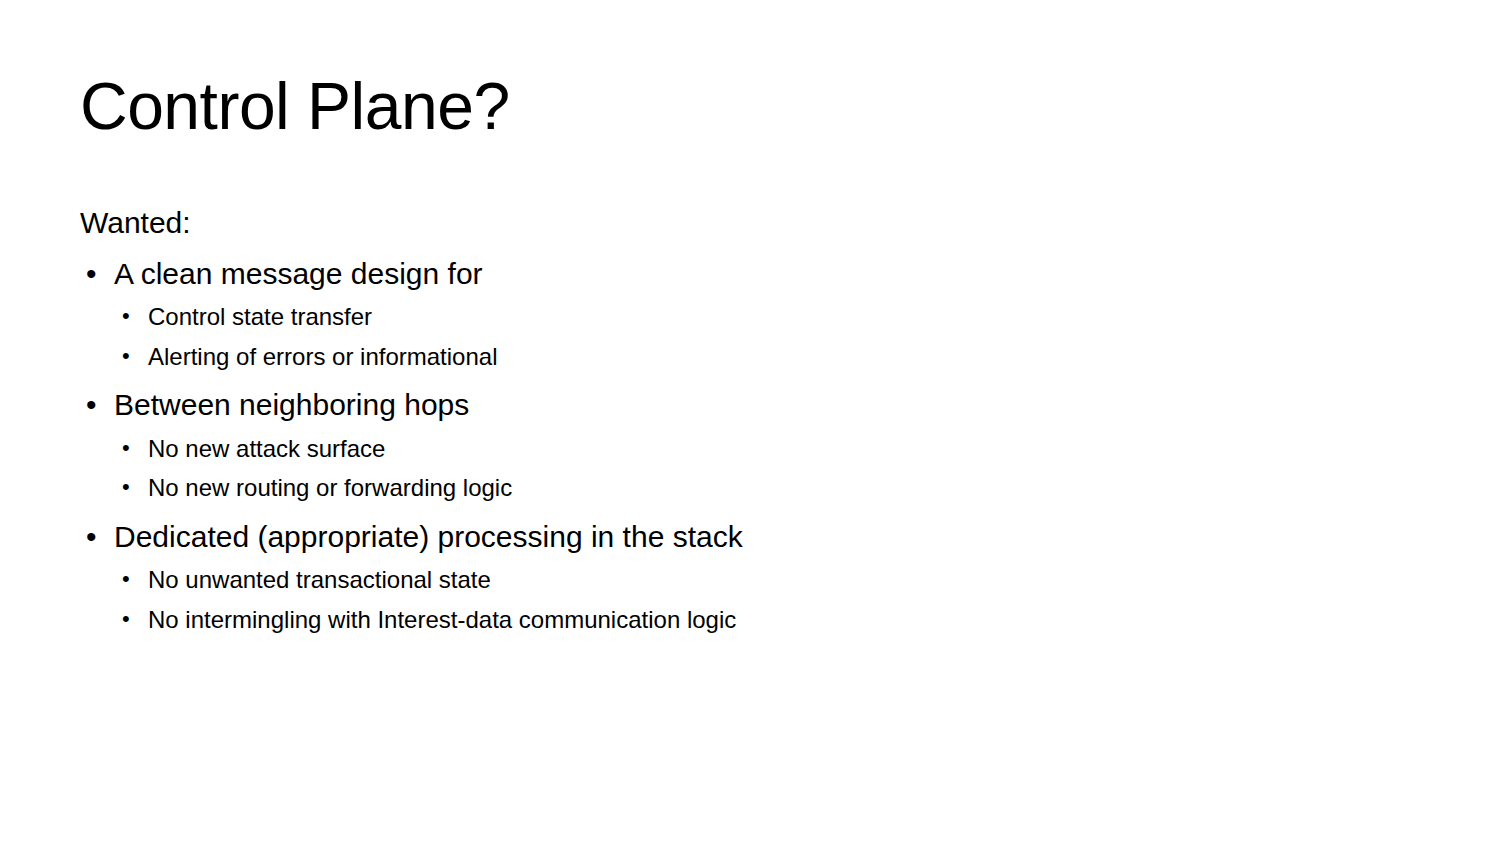Control Plane?
Wanted:
A clean message design for
Control state transfer
Alerting of errors or informational
Between neighboring hops
No new attack surface
No new routing or forwarding logic
Dedicated (appropriate) processing in the stack
No unwanted transactional state
No intermingling with Interest-data communication logic